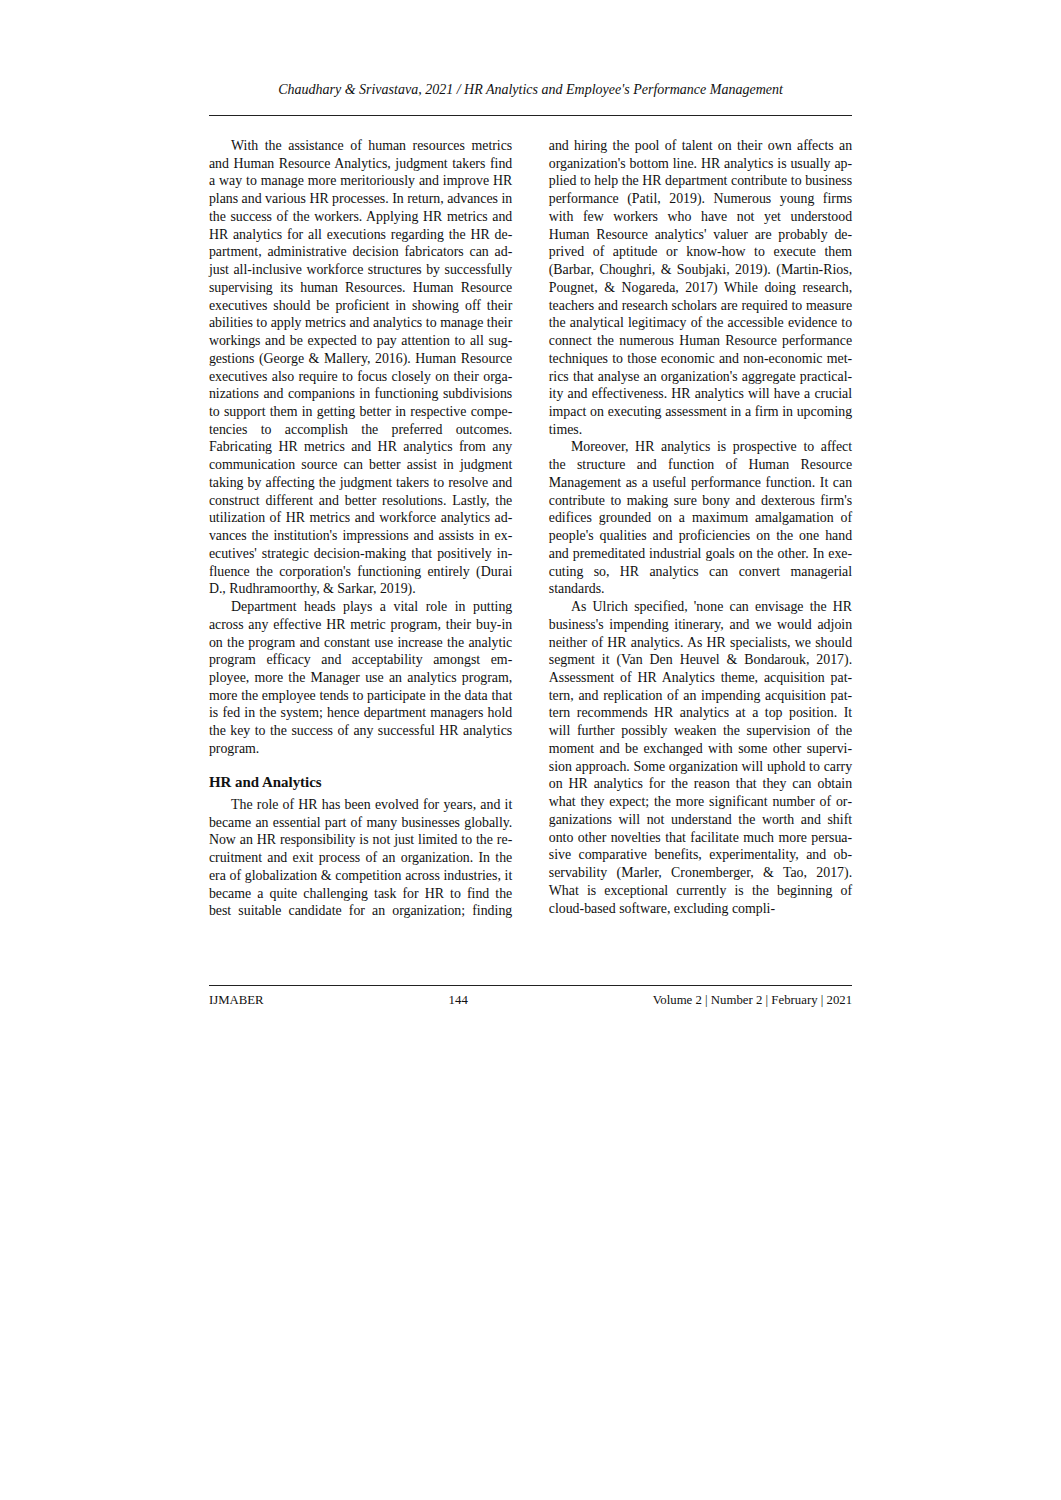Chaudhary & Srivastava, 2021 / HR Analytics and Employee's Performance Management
With the assistance of human resources metrics and Human Resource Analytics, judgment takers find a way to manage more meritoriously and improve HR plans and various HR processes. In return, advances in the success of the workers. Applying HR metrics and HR analytics for all executions regarding the HR department, administrative decision fabricators can adjust all-inclusive workforce structures by successfully supervising its human Resources. Human Resource executives should be proficient in showing off their abilities to apply metrics and analytics to manage their workings and be expected to pay attention to all suggestions (George & Mallery, 2016). Human Resource executives also require to focus closely on their organizations and companions in functioning subdivisions to support them in getting better in respective competencies to accomplish the preferred outcomes. Fabricating HR metrics and HR analytics from any communication source can better assist in judgment taking by affecting the judgment takers to resolve and construct different and better resolutions. Lastly, the utilization of HR metrics and workforce analytics advances the institution's impressions and assists in executives' strategic decision-making that positively influence the corporation's functioning entirely (Durai D., Rudhramoorthy, & Sarkar, 2019).
Department heads plays a vital role in putting across any effective HR metric program, their buy-in on the program and constant use increase the analytic program efficacy and acceptability amongst employee, more the Manager use an analytics program, more the employee tends to participate in the data that is fed in the system; hence department managers hold the key to the success of any successful HR analytics program.
HR and Analytics
The role of HR has been evolved for years, and it became an essential part of many businesses globally. Now an HR responsibility is not just limited to the recruitment and exit process of an organization. In the era of globalization & competition across industries, it became a quite challenging task for HR to find the best suitable candidate for an organization; finding and hiring the pool of talent on their own affects an organization's bottom line. HR analytics is usually applied to help the HR department contribute to business performance (Patil, 2019). Numerous young firms with few workers who have not yet understood Human Resource analytics' valuer are probably deprived of aptitude or know-how to execute them (Barbar, Choughri, & Soubjaki, 2019). (Martin-Rios, Pougnet, & Nogareda, 2017) While doing research, teachers and research scholars are required to measure the analytical legitimacy of the accessible evidence to connect the numerous Human Resource performance techniques to those economic and non-economic metrics that analyse an organization's aggregate practicality and effectiveness. HR analytics will have a crucial impact on executing assessment in a firm in upcoming times.
Moreover, HR analytics is prospective to affect the structure and function of Human Resource Management as a useful performance function. It can contribute to making sure bony and dexterous firm's edifices grounded on a maximum amalgamation of people's qualities and proficiencies on the one hand and premeditated industrial goals on the other. In executing so, HR analytics can convert managerial standards.
As Ulrich specified, 'none can envisage the HR business's impending itinerary, and we would adjoin neither of HR analytics. As HR specialists, we should segment it (Van Den Heuvel & Bondarouk, 2017). Assessment of HR Analytics theme, acquisition pattern, and replication of an impending acquisition pattern recommends HR analytics at a top position. It will further possibly weaken the supervision of the moment and be exchanged with some other supervision approach. Some organization will uphold to carry on HR analytics for the reason that they can obtain what they expect; the more significant number of organizations will not understand the worth and shift onto other novelties that facilitate much more persuasive comparative benefits, experimentality, and observability (Marler, Cronemberger, & Tao, 2017). What is exceptional currently is the beginning of cloud-based software, excluding compli-
IJMABER 144 Volume 2 | Number 2 | February | 2021